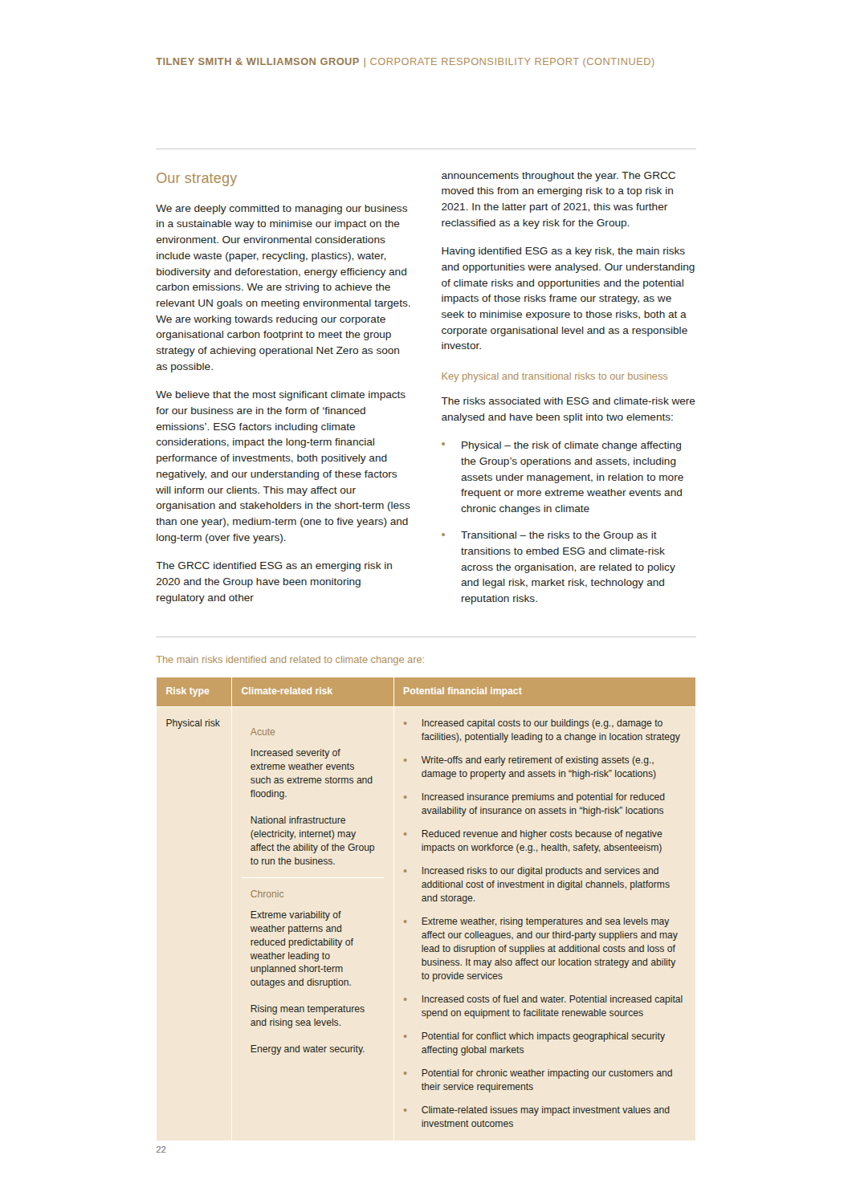TILNEY SMITH & WILLIAMSON GROUP|CORPORATE RESPONSIBILITY REPORT (CONTINUED)
Our strategy
We are deeply committed to managing our business in a sustainable way to minimise our impact on the environment. Our environmental considerations include waste (paper, recycling, plastics), water, biodiversity and deforestation, energy efficiency and carbon emissions. We are striving to achieve the relevant UN goals on meeting environmental targets. We are working towards reducing our corporate organisational carbon footprint to meet the group strategy of achieving operational Net Zero as soon as possible.
We believe that the most significant climate impacts for our business are in the form of ‘financed emissions’. ESG factors including climate considerations, impact the long-term financial performance of investments, both positively and negatively, and our understanding of these factors will inform our clients. This may affect our organisation and stakeholders in the short-term (less than one year), medium-term (one to five years) and long-term (over five years).
The GRCC identified ESG as an emerging risk in 2020 and the Group have been monitoring regulatory and other
announcements throughout the year. The GRCC moved this from an emerging risk to a top risk in 2021. In the latter part of 2021, this was further reclassified as a key risk for the Group.
Having identified ESG as a key risk, the main risks and opportunities were analysed. Our understanding of climate risks and opportunities and the potential impacts of those risks frame our strategy, as we seek to minimise exposure to those risks, both at a corporate organisational level and as a responsible investor.
Key physical and transitional risks to our business
The risks associated with ESG and climate-risk were analysed and have been split into two elements:
Physical – the risk of climate change affecting the Group’s operations and assets, including assets under management, in relation to more frequent or more extreme weather events and chronic changes in climate
Transitional – the risks to the Group as it transitions to embed ESG and climate-risk across the organisation, are related to policy and legal risk, market risk, technology and reputation risks.
The main risks identified and related to climate change are:
| Risk type | Climate-related risk | Potential financial impact |
| --- | --- | --- |
| Physical risk | Acute Increased severity of extreme weather events such as extreme storms and flooding. National infrastructure (electricity, internet) may affect the ability of the Group to run the business. Chronic Extreme variability of weather patterns and reduced predictability of weather leading to unplanned short-term outages and disruption. Rising mean temperatures and rising sea levels. Energy and water security. | Increased capital costs to our buildings (e.g., damage to facilities), potentially leading to a change in location strategy Write-offs and early retirement of existing assets (e.g., damage to property and assets in “high-risk” locations) Increased insurance premiums and potential for reduced availability of insurance on assets in “high-risk” locations Reduced revenue and higher costs because of negative impacts on workforce (e.g., health, safety, absenteeism) Increased risks to our digital products and services and additional cost of investment in digital channels, platforms and storage. Extreme weather, rising temperatures and sea levels may affect our colleagues, and our third-party suppliers and may lead to disruption of supplies at additional costs and loss of business. It may also affect our location strategy and ability to provide services Increased costs of fuel and water. Potential increased capital spend on equipment to facilitate renewable sources Potential for conflict which impacts geographical security affecting global markets Potential for chronic weather impacting our customers and their service requirements Climate-related issues may impact investment values and investment outcomes |
22